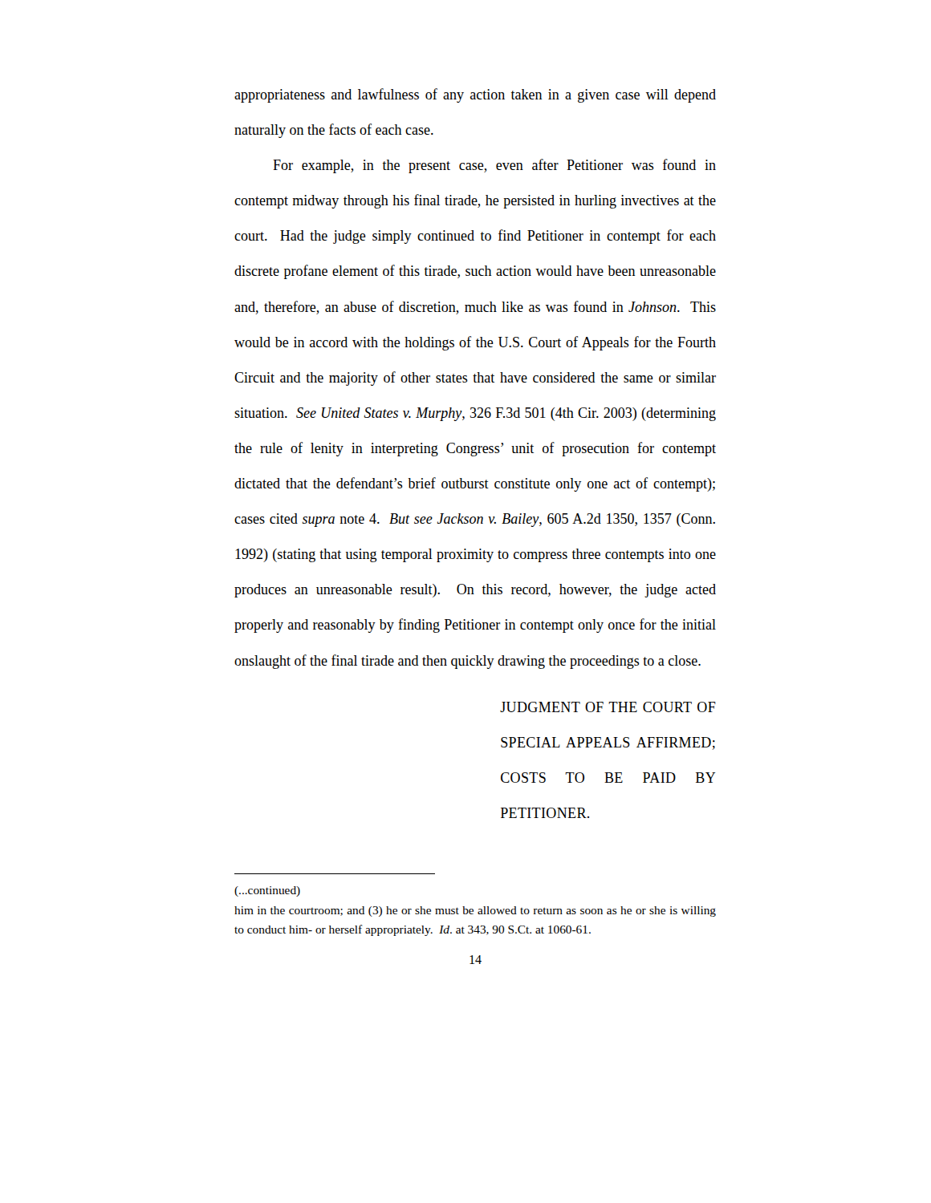appropriateness and lawfulness of any action taken in a given case will depend naturally on the facts of each case.
For example, in the present case, even after Petitioner was found in contempt midway through his final tirade, he persisted in hurling invectives at the court. Had the judge simply continued to find Petitioner in contempt for each discrete profane element of this tirade, such action would have been unreasonable and, therefore, an abuse of discretion, much like as was found in Johnson. This would be in accord with the holdings of the U.S. Court of Appeals for the Fourth Circuit and the majority of other states that have considered the same or similar situation. See United States v. Murphy, 326 F.3d 501 (4th Cir. 2003) (determining the rule of lenity in interpreting Congress’ unit of prosecution for contempt dictated that the defendant’s brief outburst constitute only one act of contempt); cases cited supra note 4. But see Jackson v. Bailey, 605 A.2d 1350, 1357 (Conn. 1992) (stating that using temporal proximity to compress three contempts into one produces an unreasonable result). On this record, however, the judge acted properly and reasonably by finding Petitioner in contempt only once for the initial onslaught of the final tirade and then quickly drawing the proceedings to a close.
JUDGMENT OF THE COURT OF SPECIAL APPEALS AFFIRMED; COSTS TO BE PAID BY PETITIONER.
(...continued)
him in the courtroom; and (3) he or she must be allowed to return as soon as he or she is willing to conduct him- or herself appropriately. Id. at 343, 90 S.Ct. at 1060-61.
14